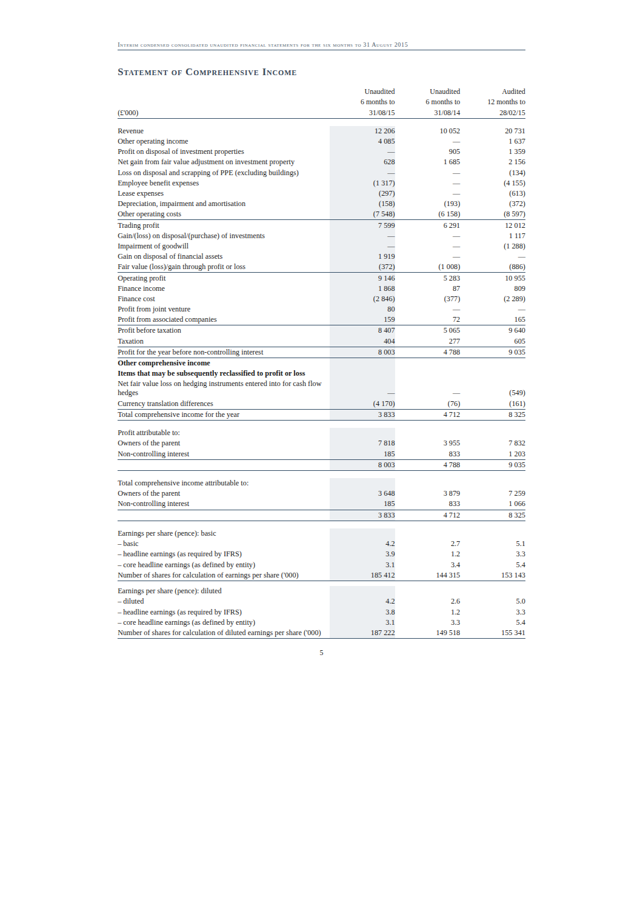Interim condensed consolidated unaudited financial statements for the six months to 31 August 2015
Statement of Comprehensive Income
| | Unaudited | Unaudited | Audited |
| --- | --- | --- | --- |
| | 6 months to | 6 months to | 12 months to |
| (£'000) | 31/08/15 | 31/08/14 | 28/02/15 |
| Revenue | 12 206 | 10 052 | 20 731 |
| Other operating income | 4 085 | — | 1 637 |
| Profit on disposal of investment properties | — | 905 | 1 359 |
| Net gain from fair value adjustment on investment property | 628 | 1 685 | 2 156 |
| Loss on disposal and scrapping of PPE (excluding buildings) | — | — | (134) |
| Employee benefit expenses | (1 317) | — | (4 155) |
| Lease expenses | (297) | — | (613) |
| Depreciation, impairment and amortisation | (158) | (193) | (372) |
| Other operating costs | (7 548) | (6 158) | (8 597) |
| Trading profit | 7 599 | 6 291 | 12 012 |
| Gain/(loss) on disposal/(purchase) of investments | — | — | 1 117 |
| Impairment of goodwill | — | — | (1 288) |
| Gain on disposal of financial assets | 1 919 | — | — |
| Fair value (loss)/gain through profit or loss | (372) | (1 008) | (886) |
| Operating profit | 9 146 | 5 283 | 10 955 |
| Finance income | 1 868 | 87 | 809 |
| Finance cost | (2 846) | (377) | (2 289) |
| Profit from joint venture | 80 | — | — |
| Profit from associated companies | 159 | 72 | 165 |
| Profit before taxation | 8 407 | 5 065 | 9 640 |
| Taxation | 404 | 277 | 605 |
| Profit for the year before non-controlling interest | 8 003 | 4 788 | 9 035 |
| Other comprehensive income | | | |
| Items that may be subsequently reclassified to profit or loss | | | |
| Net fair value loss on hedging instruments entered into for cash flow hedges | — | — | (549) |
| Currency translation differences | (4 170) | (76) | (161) |
| Total comprehensive income for the year | 3 833 | 4 712 | 8 325 |
| Profit attributable to: | | | |
| Owners of the parent | 7 818 | 3 955 | 7 832 |
| Non-controlling interest | 185 | 833 | 1 203 |
| | 8 003 | 4 788 | 9 035 |
| Total comprehensive income attributable to: | | | |
| Owners of the parent | 3 648 | 3 879 | 7 259 |
| Non-controlling interest | 185 | 833 | 1 066 |
| | 3 833 | 4 712 | 8 325 |
| Earnings per share (pence): basic | | | |
| – basic | 4.2 | 2.7 | 5.1 |
| – headline earnings (as required by IFRS) | 3.9 | 1.2 | 3.3 |
| – core headline earnings (as defined by entity) | 3.1 | 3.4 | 5.4 |
| Number of shares for calculation of earnings per share ('000) | 185 412 | 144 315 | 153 143 |
| Earnings per share (pence): diluted | | | |
| – diluted | 4.2 | 2.6 | 5.0 |
| – headline earnings (as required by IFRS) | 3.8 | 1.2 | 3.3 |
| – core headline earnings (as defined by entity) | 3.1 | 3.3 | 5.4 |
| Number of shares for calculation of diluted earnings per share ('000) | 187 222 | 149 518 | 155 341 |
5